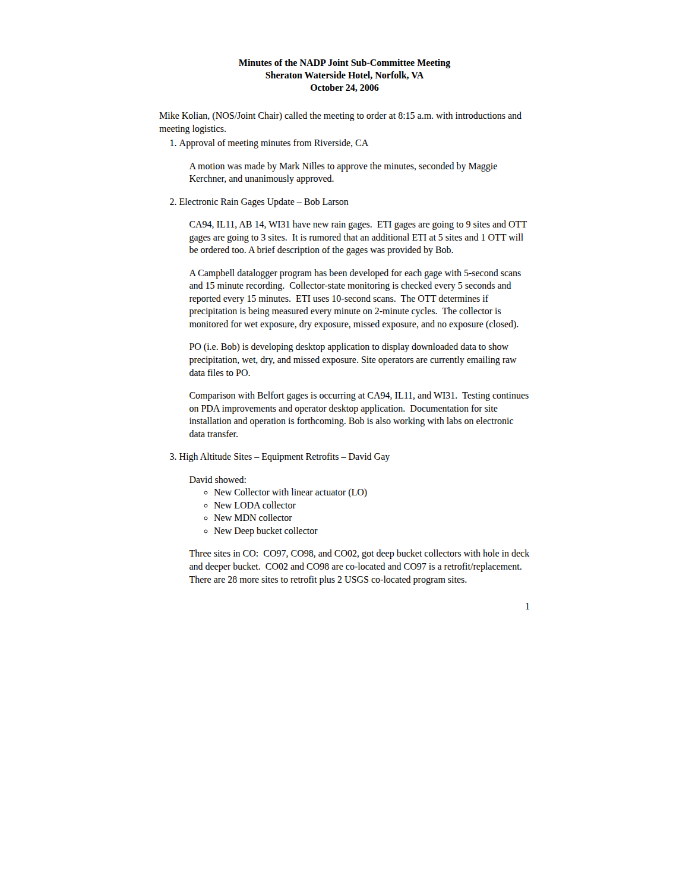Minutes of the NADP Joint Sub-Committee Meeting
Sheraton Waterside Hotel, Norfolk, VA
October 24, 2006
Mike Kolian, (NOS/Joint Chair) called the meeting to order at 8:15 a.m. with introductions and meeting logistics.
Approval of meeting minutes from Riverside, CA
A motion was made by Mark Nilles to approve the minutes, seconded by Maggie Kerchner, and unanimously approved.
Electronic Rain Gages Update – Bob Larson
CA94, IL11, AB 14, WI31 have new rain gages. ETI gages are going to 9 sites and OTT gages are going to 3 sites. It is rumored that an additional ETI at 5 sites and 1 OTT will be ordered too. A brief description of the gages was provided by Bob.
A Campbell datalogger program has been developed for each gage with 5-second scans and 15 minute recording. Collector-state monitoring is checked every 5 seconds and reported every 15 minutes. ETI uses 10-second scans. The OTT determines if precipitation is being measured every minute on 2-minute cycles. The collector is monitored for wet exposure, dry exposure, missed exposure, and no exposure (closed).
PO (i.e. Bob) is developing desktop application to display downloaded data to show precipitation, wet, dry, and missed exposure. Site operators are currently emailing raw data files to PO.
Comparison with Belfort gages is occurring at CA94, IL11, and WI31. Testing continues on PDA improvements and operator desktop application. Documentation for site installation and operation is forthcoming. Bob is also working with labs on electronic data transfer.
High Altitude Sites – Equipment Retrofits – David Gay
David showed:
New Collector with linear actuator (LO)
New LODA collector
New MDN collector
New Deep bucket collector
Three sites in CO: CO97, CO98, and CO02, got deep bucket collectors with hole in deck and deeper bucket. CO02 and CO98 are co-located and CO97 is a retrofit/replacement. There are 28 more sites to retrofit plus 2 USGS co-located program sites.
1